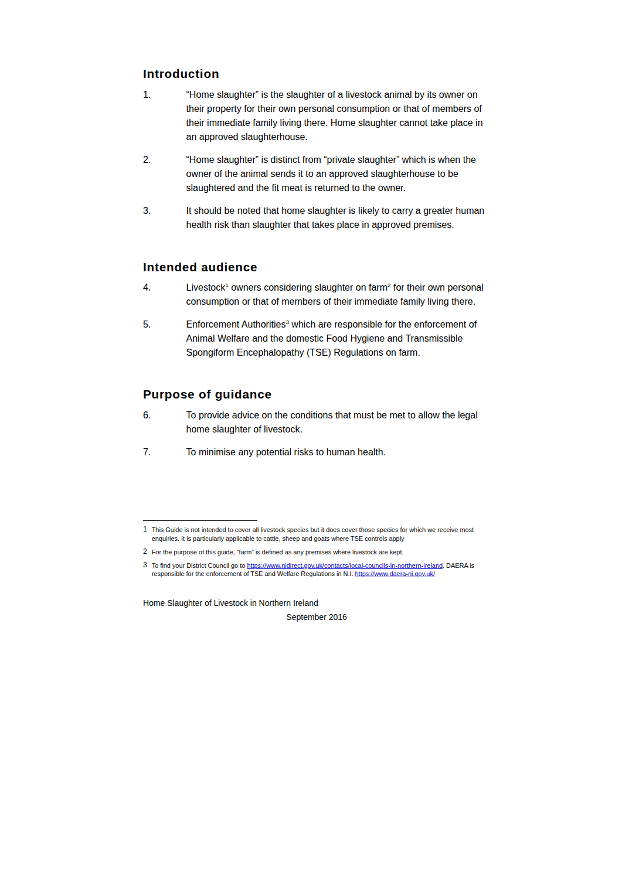Introduction
1.“Home slaughter” is the slaughter of a livestock animal by its owner on their property for their own personal consumption or that of members of their immediate family living there. Home slaughter cannot take place in an approved slaughterhouse.
2.“Home slaughter” is distinct from “private slaughter” which is when the owner of the animal sends it to an approved slaughterhouse to be slaughtered and the fit meat is returned to the owner.
3. It should be noted that home slaughter is likely to carry a greater human health risk than slaughter that takes place in approved premises.
Intended audience
4. Livestock1 owners considering slaughter on farm2 for their own personal consumption or that of members of their immediate family living there.
5. Enforcement Authorities3 which are responsible for the enforcement of Animal Welfare and the domestic Food Hygiene and Transmissible Spongiform Encephalopathy (TSE) Regulations on farm.
Purpose of guidance
6. To provide advice on the conditions that must be met to allow the legal home slaughter of livestock.
7. To minimise any potential risks to human health.
1 This Guide is not intended to cover all livestock species but it does cover those species for which we receive most enquiries. It is particularly applicable to cattle, sheep and goats where TSE controls apply
2 For the purpose of this guide, “farm” is defined as any premises where livestock are kept.
3 To find your District Council go to https://www.nidirect.gov.uk/contacts/local-councils-in-northern-ireland. DAERA is responsible for the enforcement of TSE and Welfare Regulations in N.I. https://www.daera-ni.gov.uk/
Home Slaughter of Livestock in Northern Ireland
September 2016